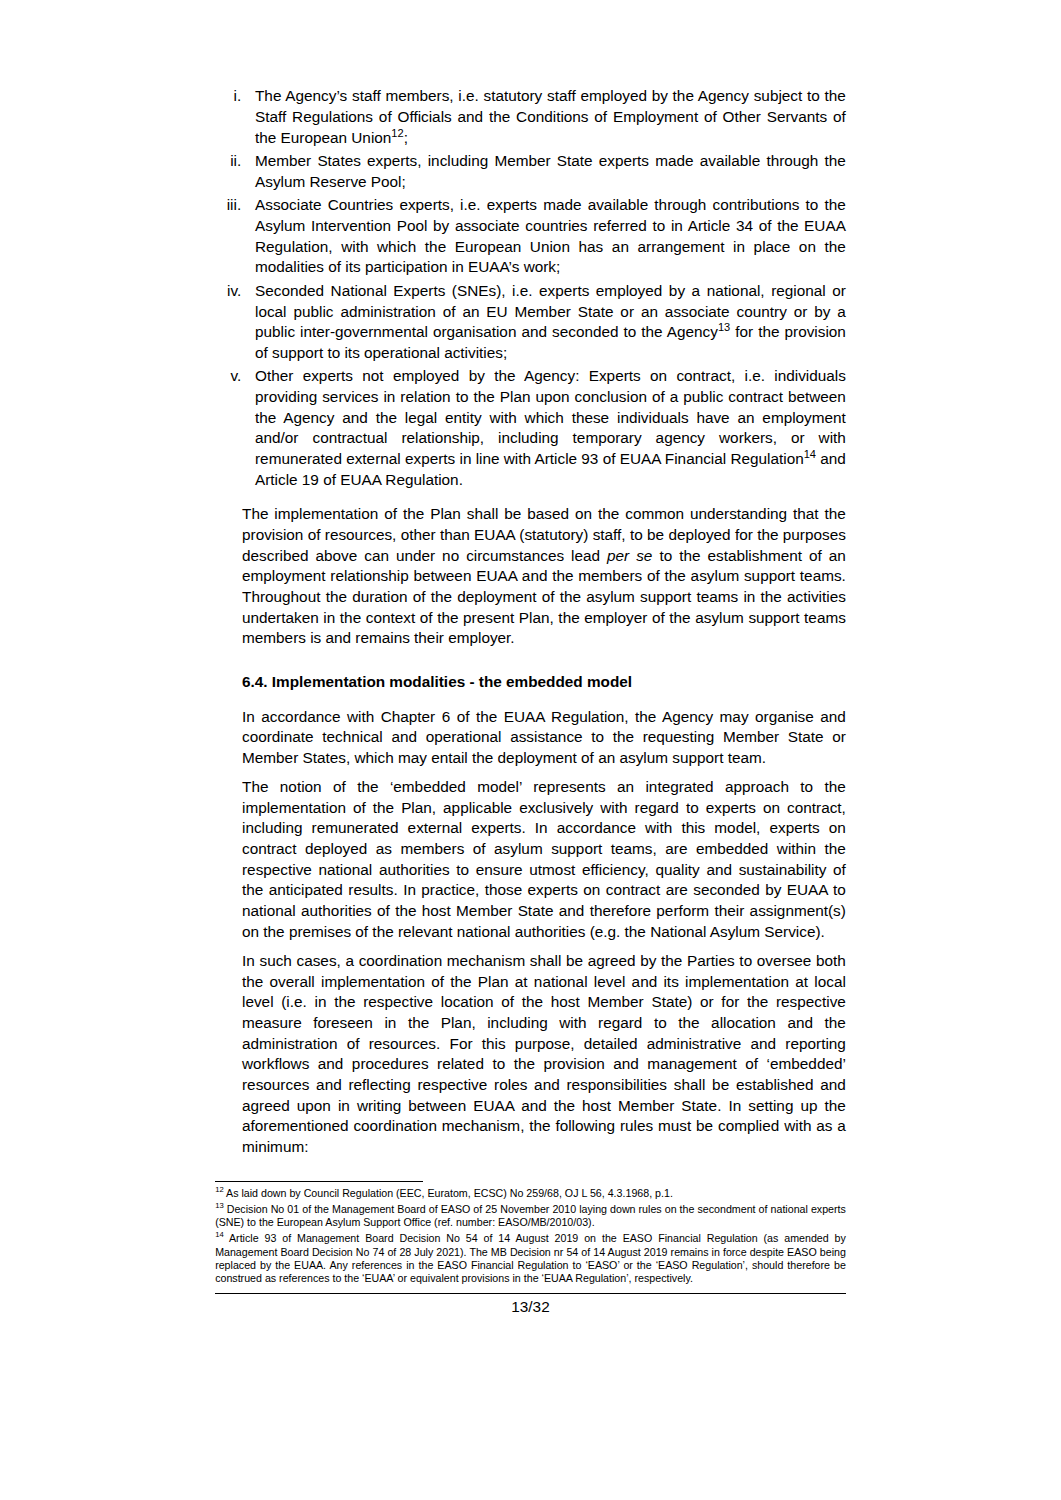i. The Agency’s staff members, i.e. statutory staff employed by the Agency subject to the Staff Regulations of Officials and the Conditions of Employment of Other Servants of the European Union12;
ii. Member States experts, including Member State experts made available through the Asylum Reserve Pool;
iii. Associate Countries experts, i.e. experts made available through contributions to the Asylum Intervention Pool by associate countries referred to in Article 34 of the EUAA Regulation, with which the European Union has an arrangement in place on the modalities of its participation in EUAA’s work;
iv. Seconded National Experts (SNEs), i.e. experts employed by a national, regional or local public administration of an EU Member State or an associate country or by a public inter-governmental organisation and seconded to the Agency13 for the provision of support to its operational activities;
v. Other experts not employed by the Agency: Experts on contract, i.e. individuals providing services in relation to the Plan upon conclusion of a public contract between the Agency and the legal entity with which these individuals have an employment and/or contractual relationship, including temporary agency workers, or with remunerated external experts in line with Article 93 of EUAA Financial Regulation14 and Article 19 of EUAA Regulation.
The implementation of the Plan shall be based on the common understanding that the provision of resources, other than EUAA (statutory) staff, to be deployed for the purposes described above can under no circumstances lead per se to the establishment of an employment relationship between EUAA and the members of the asylum support teams. Throughout the duration of the deployment of the asylum support teams in the activities undertaken in the context of the present Plan, the employer of the asylum support teams members is and remains their employer.
6.4. Implementation modalities - the embedded model
In accordance with Chapter 6 of the EUAA Regulation, the Agency may organise and coordinate technical and operational assistance to the requesting Member State or Member States, which may entail the deployment of an asylum support team.
The notion of the ‘embedded model’ represents an integrated approach to the implementation of the Plan, applicable exclusively with regard to experts on contract, including remunerated external experts. In accordance with this model, experts on contract deployed as members of asylum support teams, are embedded within the respective national authorities to ensure utmost efficiency, quality and sustainability of the anticipated results. In practice, those experts on contract are seconded by EUAA to national authorities of the host Member State and therefore perform their assignment(s) on the premises of the relevant national authorities (e.g. the National Asylum Service).
In such cases, a coordination mechanism shall be agreed by the Parties to oversee both the overall implementation of the Plan at national level and its implementation at local level (i.e. in the respective location of the host Member State) or for the respective measure foreseen in the Plan, including with regard to the allocation and the administration of resources. For this purpose, detailed administrative and reporting workflows and procedures related to the provision and management of ‘embedded’ resources and reflecting respective roles and responsibilities shall be established and agreed upon in writing between EUAA and the host Member State. In setting up the aforementioned coordination mechanism, the following rules must be complied with as a minimum:
12 As laid down by Council Regulation (EEC, Euratom, ECSC) No 259/68, OJ L 56, 4.3.1968, p.1.
13 Decision No 01 of the Management Board of EASO of 25 November 2010 laying down rules on the secondment of national experts (SNE) to the European Asylum Support Office (ref. number: EASO/MB/2010/03).
14 Article 93 of Management Board Decision No 54 of 14 August 2019 on the EASO Financial Regulation (as amended by Management Board Decision No 74 of 28 July 2021). The MB Decision nr 54 of 14 August 2019 remains in force despite EASO being replaced by the EUAA. Any references in the EASO Financial Regulation to ‘EASO’ or the ‘EASO Regulation’, should therefore be construed as references to the ‘EUAA’ or equivalent provisions in the ‘EUAA Regulation’, respectively.
13/32